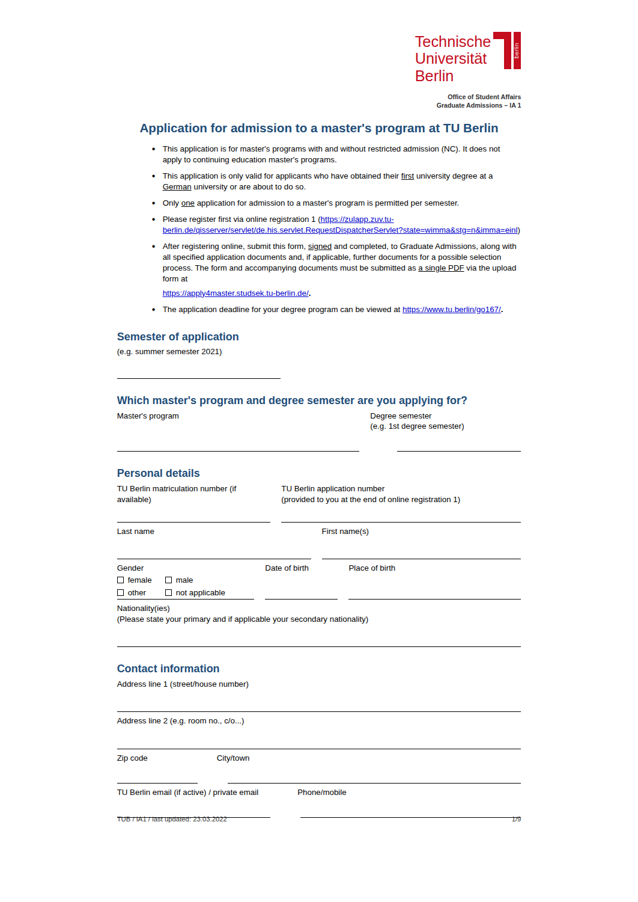Technische
Universität
Berlin
berlin
Office of Student Affairs
Graduate Admissions – IA 1
Application for admission to a master's program at TU Berlin
This application is for master's programs with and without restricted admission (NC). It does not apply to continuing education master's programs.
This application is only valid for applicants who have obtained their first university degree at a German university or are about to do so.
Only one application for admission to a master's program is permitted per semester.
Please register first via online registration 1 (https://zulapp.zuv.tu-berlin.de/qisserver/servlet/de.his.servlet.RequestDispatcherServlet?state=wimma&stg=n&imma=einl)
After registering online, submit this form, signed and completed, to Graduate Admissions, along with all specified application documents and, if applicable, further documents for a possible selection process. The form and accompanying documents must be submitted as a single PDF via the upload form at
https://apply4master.studsek.tu-berlin.de/.
The application deadline for your degree program can be viewed at https://www.tu.berlin/go167/.
Semester of application
(e.g. summer semester 2021)
Which master's program and degree semester are you applying for?
Master's program
Degree semester
(e.g. 1st degree semester)
Personal details
TU Berlin matriculation number (if available)
TU Berlin application number
(provided to you at the end of online registration 1)
Last name
First name(s)
Gender
female
male
other
not applicable
Date of birth
Place of birth
Nationality(ies)
(Please state your primary and if applicable your secondary nationality)
Contact information
Address line 1 (street/house number)
Address line 2 (e.g. room no., c/o...)
Zip code
City/town
TU Berlin email (if active) / private email
Phone/mobile
TUB / IA1 / last updated: 23.03.2022
1/9